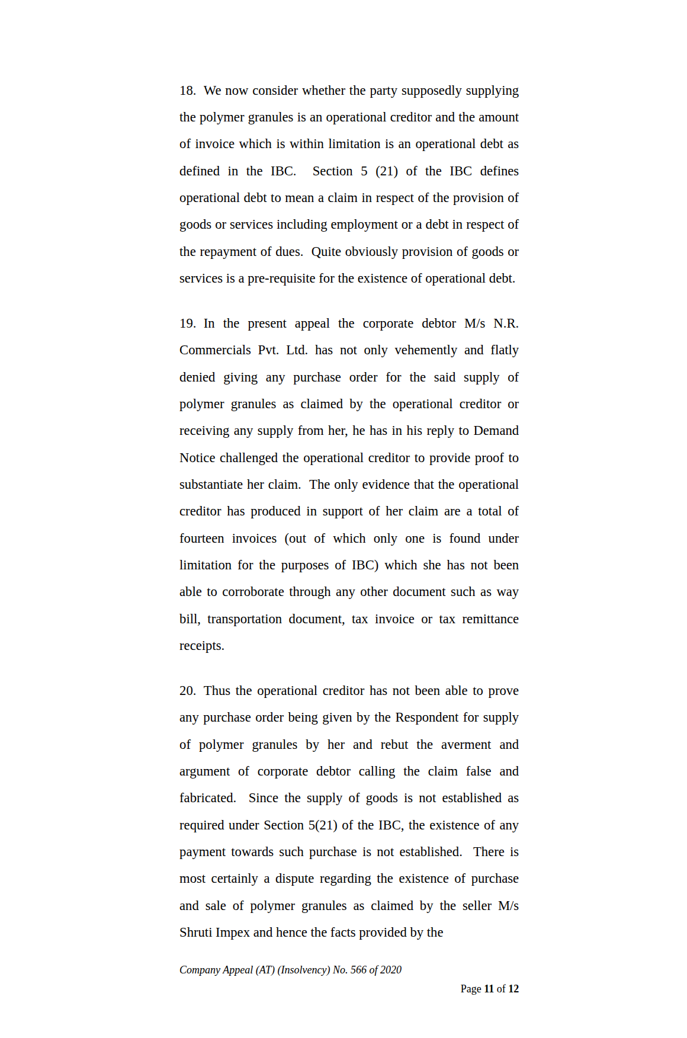18. We now consider whether the party supposedly supplying the polymer granules is an operational creditor and the amount of invoice which is within limitation is an operational debt as defined in the IBC. Section 5 (21) of the IBC defines operational debt to mean a claim in respect of the provision of goods or services including employment or a debt in respect of the repayment of dues. Quite obviously provision of goods or services is a pre-requisite for the existence of operational debt.
19. In the present appeal the corporate debtor M/s N.R. Commercials Pvt. Ltd. has not only vehemently and flatly denied giving any purchase order for the said supply of polymer granules as claimed by the operational creditor or receiving any supply from her, he has in his reply to Demand Notice challenged the operational creditor to provide proof to substantiate her claim. The only evidence that the operational creditor has produced in support of her claim are a total of fourteen invoices (out of which only one is found under limitation for the purposes of IBC) which she has not been able to corroborate through any other document such as way bill, transportation document, tax invoice or tax remittance receipts.
20. Thus the operational creditor has not been able to prove any purchase order being given by the Respondent for supply of polymer granules by her and rebut the averment and argument of corporate debtor calling the claim false and fabricated. Since the supply of goods is not established as required under Section 5(21) of the IBC, the existence of any payment towards such purchase is not established. There is most certainly a dispute regarding the existence of purchase and sale of polymer granules as claimed by the seller M/s Shruti Impex and hence the facts provided by the
Company Appeal (AT) (Insolvency) No. 566 of 2020
Page 11 of 12